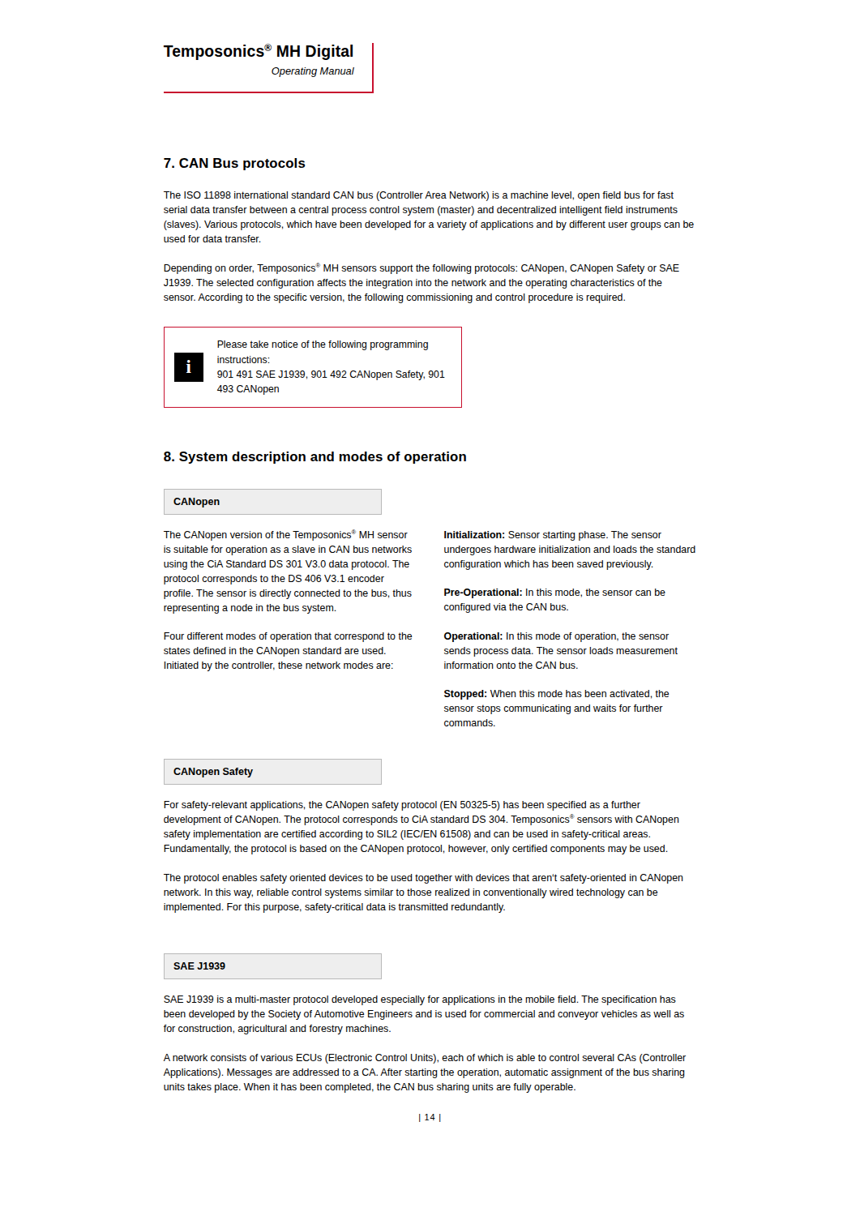Temposonics® MH Digital
Operating Manual
7. CAN Bus protocols
The ISO 11898 international standard CAN bus (Controller Area Network) is a machine level, open field bus for fast serial data transfer between a central process control system (master) and decentralized intelligent field instruments (slaves). Various protocols, which have been developed for a variety of applications and by different user groups can be used for data transfer.
Depending on order, Temposonics® MH sensors support the following protocols: CANopen, CANopen Safety or SAE J1939. The selected configuration affects the integration into the network and the operating characteristics of the sensor. According to the specific version, the following commissioning and control procedure is required.
i
Please take notice of the following programming instructions:
901 491 SAE J1939, 901 492 CANopen Safety, 901 493 CANopen
8. System description and modes of operation
CANopen
The CANopen version of the Temposonics® MH sensor is suitable for operation as a slave in CAN bus networks using the CiA Standard DS 301 V3.0 data protocol. The protocol corresponds to the DS 406 V3.1 encoder profile. The sensor is directly connected to the bus, thus representing a node in the bus system.
Four different modes of operation that correspond to the states defined in the CANopen standard are used. Initiated by the controller, these network modes are:
Initialization: Sensor starting phase. The sensor undergoes hardware initialization and loads the standard configuration which has been saved previously.
Pre-Operational: In this mode, the sensor can be configured via the CAN bus.
Operational: In this mode of operation, the sensor sends process data. The sensor loads measurement information onto the CAN bus.
Stopped: When this mode has been activated, the sensor stops communicating and waits for further commands.
CANopen Safety
For safety-relevant applications, the CANopen safety protocol (EN 50325-5) has been specified as a further development of CANopen. The protocol corresponds to CiA standard DS 304. Temposonics® sensors with CANopen safety implementation are certified according to SIL2 (IEC/EN 61508) and can be used in safety-critical areas. Fundamentally, the protocol is based on the CANopen protocol, however, only certified components may be used.
The protocol enables safety oriented devices to be used together with devices that aren‘t safety-oriented in CANopen network. In this way, reliable control systems similar to those realized in conventionally wired technology can be implemented. For this purpose, safety-critical data is transmitted redundantly.
SAE J1939
SAE J1939 is a multi-master protocol developed especially for applications in the mobile field. The specification has been developed by the Society of Automotive Engineers and is used for commercial and conveyor vehicles as well as for construction, agricultural and forestry machines.
A network consists of various ECUs (Electronic Control Units), each of which is able to control several CAs (Controller Applications). Messages are addressed to a CA. After starting the operation, automatic assignment of the bus sharing units takes place. When it has been completed, the CAN bus sharing units are fully operable.
| 14 |